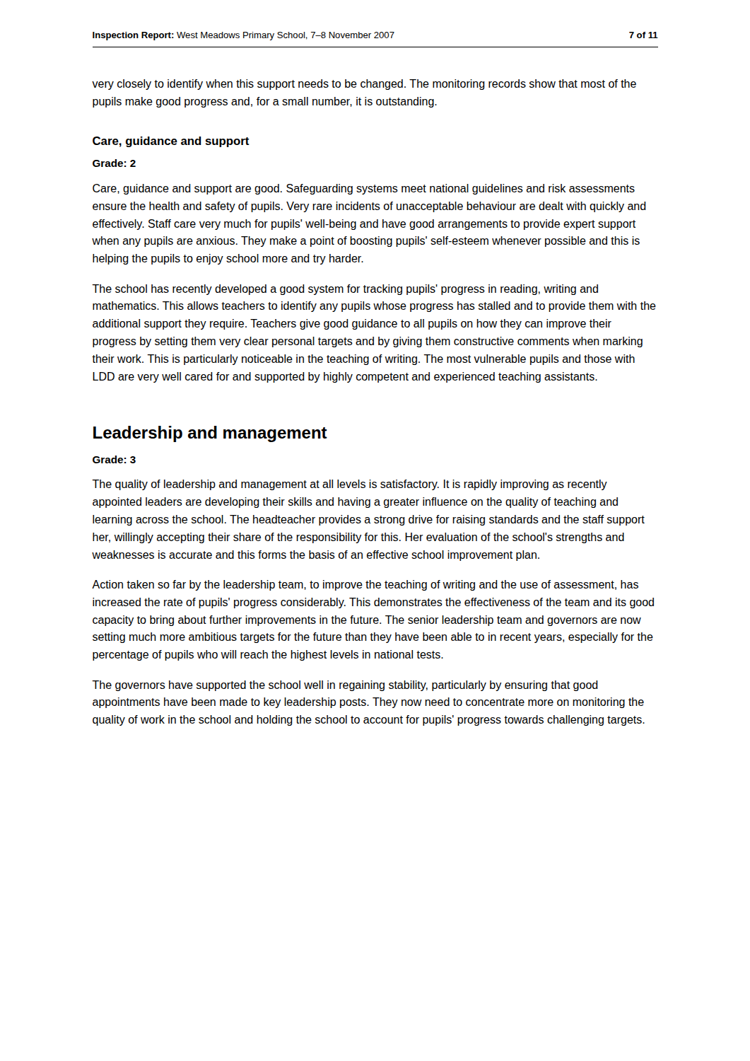Inspection Report: West Meadows Primary School, 7–8 November 2007
7 of 11
very closely to identify when this support needs to be changed. The monitoring records show that most of the pupils make good progress and, for a small number, it is outstanding.
Care, guidance and support
Grade: 2
Care, guidance and support are good. Safeguarding systems meet national guidelines and risk assessments ensure the health and safety of pupils. Very rare incidents of unacceptable behaviour are dealt with quickly and effectively. Staff care very much for pupils' well-being and have good arrangements to provide expert support when any pupils are anxious. They make a point of boosting pupils' self-esteem whenever possible and this is helping the pupils to enjoy school more and try harder.
The school has recently developed a good system for tracking pupils' progress in reading, writing and mathematics. This allows teachers to identify any pupils whose progress has stalled and to provide them with the additional support they require. Teachers give good guidance to all pupils on how they can improve their progress by setting them very clear personal targets and by giving them constructive comments when marking their work. This is particularly noticeable in the teaching of writing. The most vulnerable pupils and those with LDD are very well cared for and supported by highly competent and experienced teaching assistants.
Leadership and management
Grade: 3
The quality of leadership and management at all levels is satisfactory. It is rapidly improving as recently appointed leaders are developing their skills and having a greater influence on the quality of teaching and learning across the school. The headteacher provides a strong drive for raising standards and the staff support her, willingly accepting their share of the responsibility for this. Her evaluation of the school's strengths and weaknesses is accurate and this forms the basis of an effective school improvement plan.
Action taken so far by the leadership team, to improve the teaching of writing and the use of assessment, has increased the rate of pupils' progress considerably. This demonstrates the effectiveness of the team and its good capacity to bring about further improvements in the future. The senior leadership team and governors are now setting much more ambitious targets for the future than they have been able to in recent years, especially for the percentage of pupils who will reach the highest levels in national tests.
The governors have supported the school well in regaining stability, particularly by ensuring that good appointments have been made to key leadership posts. They now need to concentrate more on monitoring the quality of work in the school and holding the school to account for pupils' progress towards challenging targets.